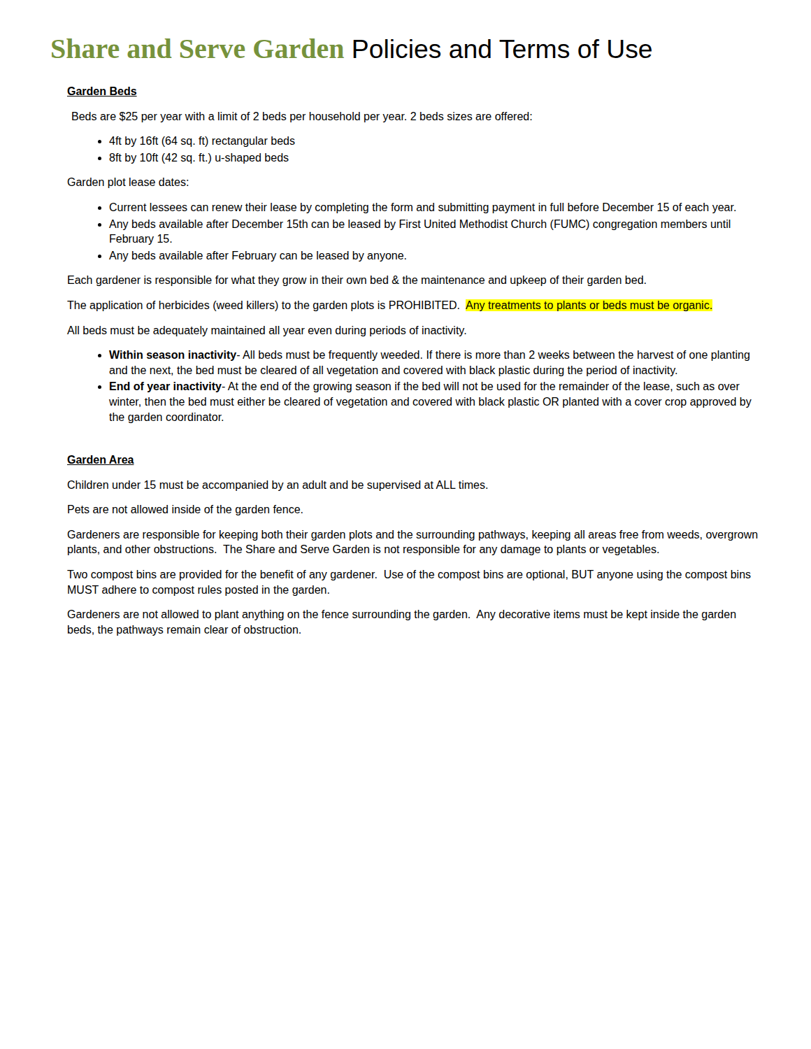Share and Serve Garden Policies and Terms of Use
Garden Beds
Beds are $25 per year with a limit of 2 beds per household per year. 2 beds sizes are offered:
4ft by 16ft (64 sq. ft) rectangular beds
8ft by 10ft (42 sq. ft.) u-shaped beds
Garden plot lease dates:
Current lessees can renew their lease by completing the form and submitting payment in full before December 15 of each year.
Any beds available after December 15th can be leased by First United Methodist Church (FUMC) congregation members until February 15.
Any beds available after February can be leased by anyone.
Each gardener is responsible for what they grow in their own bed & the maintenance and upkeep of their garden bed.
The application of herbicides (weed killers) to the garden plots is PROHIBITED. Any treatments to plants or beds must be organic.
All beds must be adequately maintained all year even during periods of inactivity.
Within season inactivity- All beds must be frequently weeded. If there is more than 2 weeks between the harvest of one planting and the next, the bed must be cleared of all vegetation and covered with black plastic during the period of inactivity.
End of year inactivity- At the end of the growing season if the bed will not be used for the remainder of the lease, such as over winter, then the bed must either be cleared of vegetation and covered with black plastic OR planted with a cover crop approved by the garden coordinator.
Garden Area
Children under 15 must be accompanied by an adult and be supervised at ALL times.
Pets are not allowed inside of the garden fence.
Gardeners are responsible for keeping both their garden plots and the surrounding pathways, keeping all areas free from weeds, overgrown plants, and other obstructions. The Share and Serve Garden is not responsible for any damage to plants or vegetables.
Two compost bins are provided for the benefit of any gardener. Use of the compost bins are optional, BUT anyone using the compost bins MUST adhere to compost rules posted in the garden.
Gardeners are not allowed to plant anything on the fence surrounding the garden. Any decorative items must be kept inside the garden beds, the pathways remain clear of obstruction.